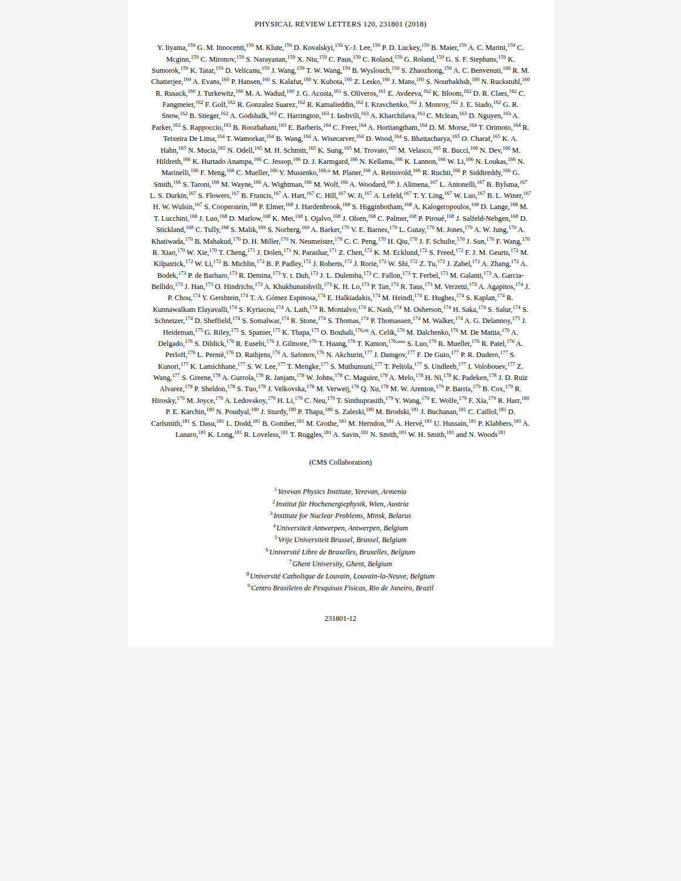PHYSICAL REVIEW LETTERS 120, 231801 (2018)
Y. Iiyama,159 G. M. Innocenti,159 M. Klute,159 D. Kovalskyi,159 Y.-J. Lee,159 P. D. Luckey,159 B. Maier,159 A. C. Marini,159 C. Mcginn,159 C. Mironov,159 S. Narayanan,159 X. Niu,159 C. Paus,159 C. Roland,159 G. Roland,159 G. S. F. Stephans,159 K. Sumorok,159 K. Tatar,159 D. Velicanu,159 J. Wang,159 T. W. Wang,159 B. Wyslouch,159 S. Zhaozhong,159 A. C. Benvenuti,160 R. M. Chatterjee,160 A. Evans,160 P. Hansen,160 S. Kalafut,160 Y. Kubota,160 Z. Lesko,160 J. Mans,160 S. Nourbakhsh,160 N. Ruckstuhl,160 R. Rusack,160 J. Turkewitz,160 M. A. Wadud,160 J. G. Acosta,161 S. Oliveros,161 E. Avdeeva,162 K. Bloom,162 D. R. Claes,162 C. Fangmeier,162 F. Golf,162 R. Gonzalez Suarez,162 R. Kamalieddin,162 I. Kravchenko,162 J. Monroy,162 J. E. Siado,162 G. R. Snow,162 B. Stieger,162 A. Godshalk,163 C. Harrington,163 I. Iashvili,163 A. Kharchilava,163 C. Mclean,163 D. Nguyen,163 A. Parker,163 S. Rappoccio,163 B. Roozbahani,163 E. Barberis,164 C. Freer,164 A. Hortiangtham,164 D. M. Morse,164 T. Orimoto,164 R. Teixeira De Lima,164 T. Wamorkar,164 B. Wang,164 A. Wisecarver,164 D. Wood,164 S. Bhattacharya,165 O. Charaf,165 K. A. Hahn,165 N. Mucia,165 N. Odell,165 M. H. Schmitt,165 K. Sung,165 M. Trovato,165 M. Velasco,165 R. Bucci,166 N. Dev,166 M. Hildreth,166 K. Hurtado Anampa,166 C. Jessop,166 D. J. Karmgard,166 N. Kellams,166 K. Lannon,166 W. Li,166 N. Loukas,166 N. Marinelli,166 F. Meng,166 C. Mueller,166 Y. Musienko,166,ii M. Planer,166 A. Reinsvold,166 R. Ruchti,166 P. Siddireddy,166 G. Smith,166 S. Taroni,166 M. Wayne,166 A. Wightman,166 M. Wolf,166 A. Woodard,166 J. Alimena,167 L. Antonelli,167 B. Bylsma,167 L. S. Durkin,167 S. Flowers,167 B. Francis,167 A. Hart,167 C. Hill,167 W. Ji,167 A. Lefeld,167 T. Y. Ling,167 W. Luo,167 B. L. Winer,167 H. W. Wulsin,167 S. Cooperstein,168 P. Elmer,168 J. Hardenbrook,168 S. Higginbotham,168 A. Kalogeropoulos,168 D. Lange,168 M. T. Lucchini,168 J. Luo,168 D. Marlow,168 K. Mei,168 I. Ojalvo,168 J. Olsen,168 C. Palmer,168 P. Piroué,168 J. Salfeld-Nebgen,168 D. Stickland,168 C. Tully,168 S. Malik,169 S. Norberg,169 A. Barker,170 V. E. Barnes,170 L. Gutay,170 M. Jones,170 A. W. Jung,170 A. Khatiwada,170 B. Mahakud,170 D. H. Miller,170 N. Neumeister,170 C. C. Peng,170 H. Qiu,170 J. F. Schulte,170 J. Sun,170 F. Wang,170 R. Xiao,170 W. Xie,170 T. Cheng,171 J. Dolen,171 N. Parashar,171 Z. Chen,172 K. M. Ecklund,172 S. Freed,172 F. J. M. Geurts,172 M. Kilpatrick,172 W. Li,172 B. Michlin,172 B. P. Padley,172 J. Roberts,172 J. Rorie,172 W. Shi,172 Z. Tu,172 J. Zabel,172 A. Zhang,172 A. Bodek,173 P. de Barbaro,173 R. Demina,173 Y. t. Duh,173 J. L. Dulemba,173 C. Fallon,173 T. Ferbel,173 M. Galanti,173 A. Garcia-Bellido,173 J. Han,173 O. Hindrichs,173 A. Khukhunaishvili,173 K. H. Lo,173 P. Tan,173 R. Taus,173 M. Verzetti,173 A. Agapitos,174 J. P. Chou,174 Y. Gershtein,174 T. A. Gómez Espinosa,174 E. Halkiadakis,174 M. Heindl,174 E. Hughes,174 S. Kaplan,174 R. Kunnawalkam Elayavalli,174 S. Kyriacou,174 A. Lath,174 R. Montalvo,174 K. Nash,174 M. Osherson,174 H. Saka,174 S. Salur,174 S. Schnetzer,174 D. Sheffield,174 S. Somalwar,174 R. Stone,174 S. Thomas,174 P. Thomassen,174 M. Walker,174 A. G. Delannoy,175 J. Heideman,175 G. Riley,175 S. Spanier,175 K. Thapa,175 O. Bouhali,176,ttt A. Celik,176 M. Dalchenko,176 M. De Mattia,176 A. Delgado,176 S. Dildick,176 R. Eusebi,176 J. Gilmore,176 T. Huang,176 T. Kamon,176,uuu S. Luo,176 R. Mueller,176 R. Patel,176 A. Perloff,176 L. Perniè,176 D. Rathjens,176 A. Safonov,176 N. Akchurin,177 J. Damgov,177 F. De Guio,177 P. R. Dudero,177 S. Kunori,177 K. Lamichhane,177 S. W. Lee,177 T. Mengke,177 S. Muthumuni,177 T. Peltola,177 S. Undleeb,177 I. Volobouev,177 Z. Wang,177 S. Greene,178 A. Gurrola,178 R. Janjam,178 W. Johns,178 C. Maguire,178 A. Melo,178 H. Ni,178 K. Padeken,178 J. D. Ruiz Alvarez,178 P. Sheldon,178 S. Tuo,178 J. Velkovska,178 M. Verweij,178 Q. Xu,178 M. W. Arenton,179 P. Barria,179 B. Cox,179 R. Hirosky,179 M. Joyce,179 A. Ledovskoy,179 H. Li,179 C. Neu,179 T. Sinthuprasith,179 Y. Wang,179 E. Wolfe,179 F. Xia,179 R. Harr,180 P. E. Karchin,180 N. Poudyal,180 J. Sturdy,180 P. Thapa,180 S. Zaleski,180 M. Brodski,181 J. Buchanan,181 C. Caillol,181 D. Carlsmith,181 S. Dasu,181 L. Dodd,181 B. Gomber,181 M. Grothe,181 M. Herndon,181 A. Hervé,181 U. Hussain,181 P. Klabbers,181 A. Lanaro,181 K. Long,181 R. Loveless,181 T. Ruggles,181 A. Savin,181 N. Smith,181 W. H. Smith,181 and N. Woods181
(CMS Collaboration)
Yerevan Physics Institute, Yerevan, Armenia
Institut für Hochenergiephysik, Wien, Austria
Institute for Nuclear Problems, Minsk, Belarus
Universiteit Antwerpen, Antwerpen, Belgium
Vrije Universiteit Brussel, Brussel, Belgium
Université Libre de Bruxelles, Bruxelles, Belgium
Ghent University, Ghent, Belgium
Université Catholique de Louvain, Louvain-la-Neuve, Belgium
Centro Brasileiro de Pesquisas Fisicas, Rio de Janeiro, Brazil
231801-12